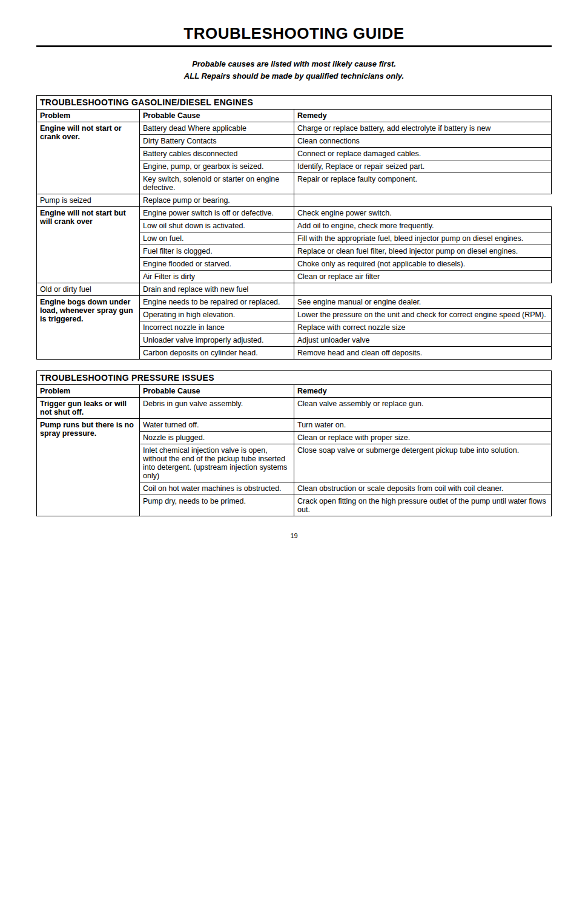TROUBLESHOOTING GUIDE
Probable causes are listed with most likely cause first.
ALL Repairs should be made by qualified technicians only.
TROUBLESHOOTING GASOLINE/DIESEL ENGINES
| Problem | Probable Cause | Remedy |
| --- | --- | --- |
| Engine will not start or crank over. | Battery dead Where applicable | Charge or replace battery, add electrolyte if battery is new |
| Dirty Battery Contacts | Clean connections |
| Battery cables disconnected | Connect or replace damaged cables. |
| Engine, pump, or gearbox is seized. | Identify, Replace or repair seized part. |
| Key switch, solenoid or starter on engine defective. | Repair or replace faulty component. |
| Pump is seized | Replace pump or bearing. |
| Engine will not start but will crank over | Engine power switch is off or defective. | Check engine power switch. |
| Low oil shut down is activated. | Add oil to engine, check more frequently. |
| Low on fuel. | Fill with the appropriate fuel, bleed injector pump on diesel engines. |
| Fuel filter is clogged. | Replace or clean fuel filter, bleed injector pump on diesel engines. |
| Engine flooded or starved. | Choke only as required (not applicable to diesels). |
| Air Filter is dirty | Clean or replace air filter |
| Old or dirty fuel | Drain and replace with new fuel |
| Engine bogs down under load, whenever spray gun is triggered. | Engine needs to be repaired or replaced. | See engine manual or engine dealer. |
| Operating in high elevation. | Lower the pressure on the unit and check for correct engine speed (RPM). |
| Incorrect nozzle in lance | Replace with correct nozzle size |
| Unloader valve improperly adjusted. | Adjust unloader valve |
| Carbon deposits on cylinder head. | Remove head and clean off deposits. |
TROUBLESHOOTING PRESSURE ISSUES
| Problem | Probable Cause | Remedy |
| --- | --- | --- |
| Trigger gun leaks or will not shut off. | Debris in gun valve assembly. | Clean valve assembly or replace gun. |
| Pump runs but there is no spray pressure. | Water turned off. | Turn water on. |
| Nozzle is plugged. | Clean or replace with proper size. |
| Inlet chemical injection valve is open, without the end of the pickup tube inserted into detergent. (upstream injection systems only) | Close soap valve or submerge detergent pickup tube into solution. |
| Coil on hot water machines is obstructed. | Clean obstruction or scale deposits from coil with coil cleaner. |
| Pump dry, needs to be primed. | Crack open fitting on the high pressure outlet of the pump until water flows out. |
19